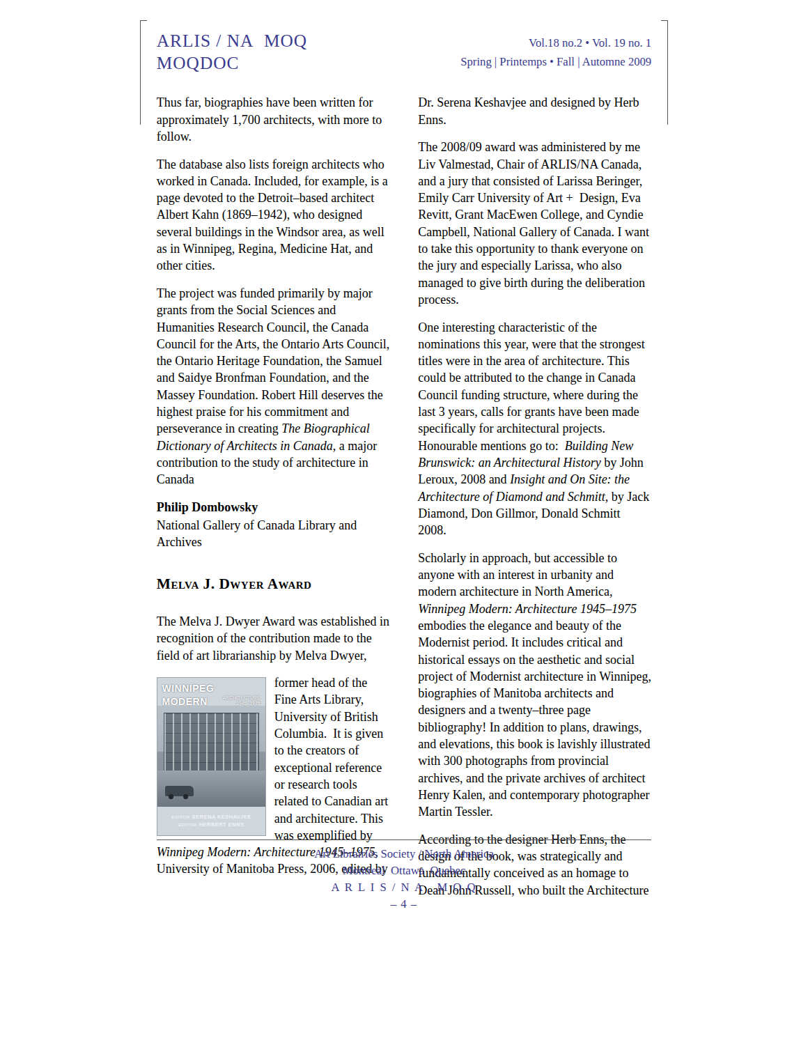ARLIS / NA MOQ
MOQDOC
Vol.18 no.2 • Vol. 19 no. 1
Spring | Printemps • Fall | Automne 2009
Thus far, biographies have been written for approximately 1,700 architects, with more to follow.
The database also lists foreign architects who worked in Canada. Included, for example, is a page devoted to the Detroit–based architect Albert Kahn (1869–1942), who designed several buildings in the Windsor area, as well as in Winnipeg, Regina, Medicine Hat, and other cities.
The project was funded primarily by major grants from the Social Sciences and Humanities Research Council, the Canada Council for the Arts, the Ontario Arts Council, the Ontario Heritage Foundation, the Samuel and Saidye Bronfman Foundation, and the Massey Foundation. Robert Hill deserves the highest praise for his commitment and perseverance in creating The Biographical Dictionary of Architects in Canada, a major contribution to the study of architecture in Canada
Philip Dombowsky
National Gallery of Canada Library and Archives
Melva J. Dwyer Award
The Melva J. Dwyer Award was established in recognition of the contribution made to the field of art librarianship by Melva Dwyer,
WINNIPEG MODERN
ARCHITECTURE
1945–1975
EDITOR SERENA KESHAVJEE
EDITOR HERBERT ENNS
former head of the Fine Arts Library, University of British Columbia. It is given to the creators of exceptional reference or research tools related to Canadian art and architecture. This was exemplified by Winnipeg Modern: Architecture 1945–1975, University of Manitoba Press, 2006, edited by
Dr. Serena Keshavjee and designed by Herb Enns.
The 2008/09 award was administered by me Liv Valmestad, Chair of ARLIS/NA Canada, and a jury that consisted of Larissa Beringer, Emily Carr University of Art + Design, Eva Revitt, Grant MacEwen College, and Cyndie Campbell, National Gallery of Canada. I want to take this opportunity to thank everyone on the jury and especially Larissa, who also managed to give birth during the deliberation process.
One interesting characteristic of the nominations this year, were that the strongest titles were in the area of architecture. This could be attributed to the change in Canada Council funding structure, where during the last 3 years, calls for grants have been made specifically for architectural projects. Honourable mentions go to: Building New Brunswick: an Architectural History by John Leroux, 2008 and Insight and On Site: the Architecture of Diamond and Schmitt, by Jack Diamond, Don Gillmor, Donald Schmitt 2008.
Scholarly in approach, but accessible to anyone with an interest in urbanity and modern architecture in North America, Winnipeg Modern: Architecture 1945–1975 embodies the elegance and beauty of the Modernist period. It includes critical and historical essays on the aesthetic and social project of Modernist architecture in Winnipeg, biographies of Manitoba architects and designers and a twenty–three page bibliography! In addition to plans, drawings, and elevations, this book is lavishly illustrated with 300 photographs from provincial archives, and the private archives of architect Henry Kalen, and contemporary photographer Martin Tessler.
According to the designer Herb Enns, the design of the book, was strategically and fundamentally conceived as an homage to Dean John Russell, who built the Architecture
Art Librairies Society / North America
Montreal Ottawa Quebec
A R L I S / N A M O Q
– 4 –